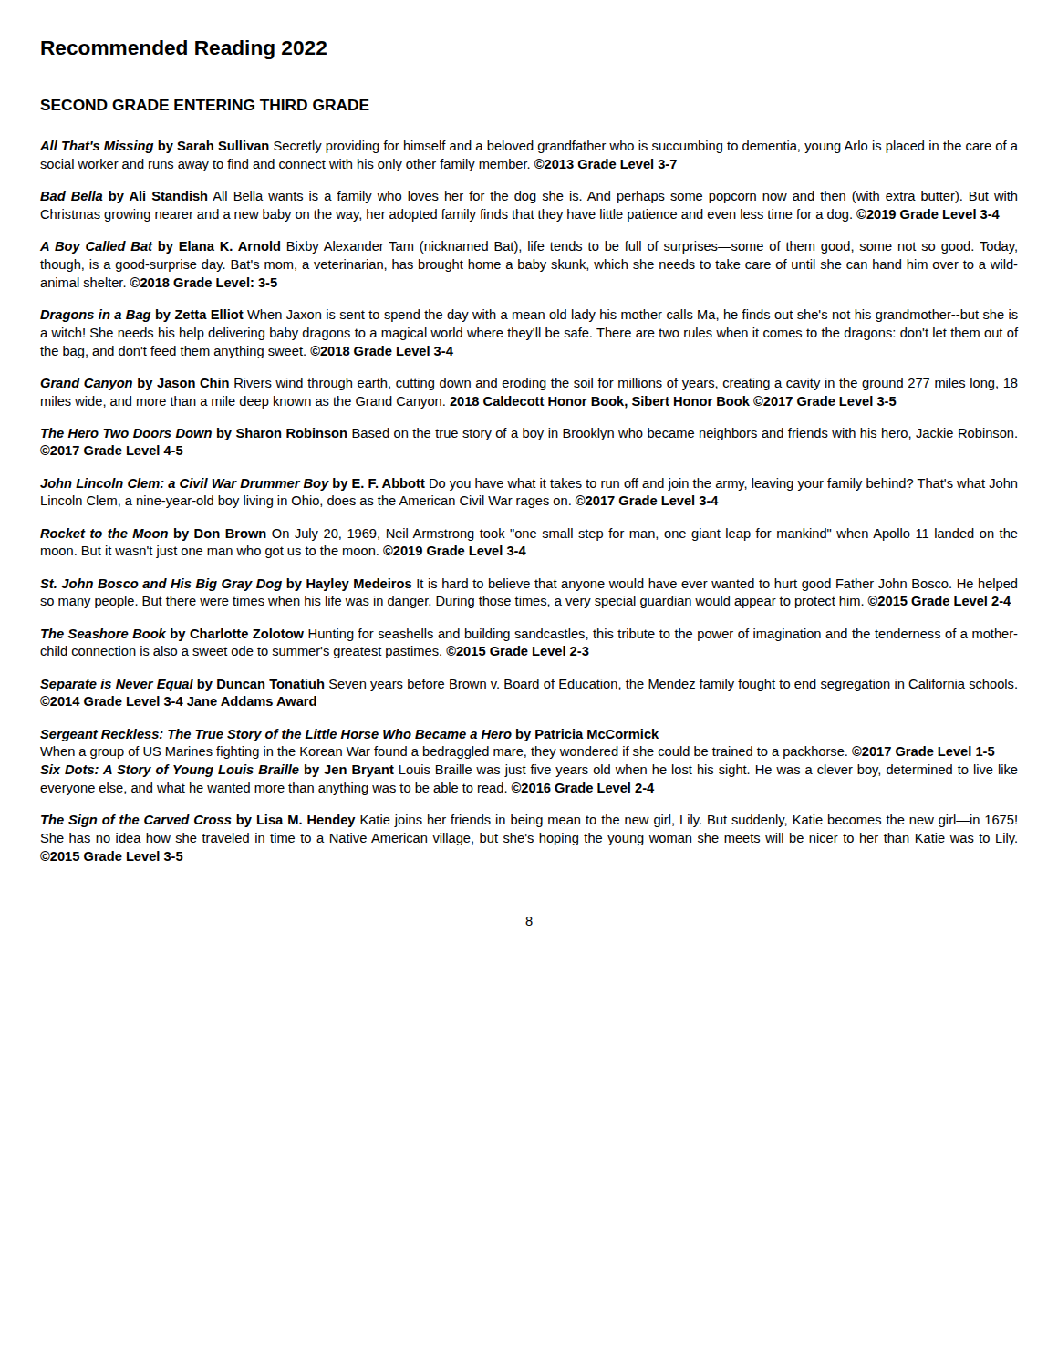Recommended Reading 2022
SECOND GRADE ENTERING THIRD GRADE
All That's Missing by Sarah Sullivan Secretly providing for himself and a beloved grandfather who is succumbing to dementia, young Arlo is placed in the care of a social worker and runs away to find and connect with his only other family member. ©2013 Grade Level 3-7
Bad Bella by Ali Standish All Bella wants is a family who loves her for the dog she is. And perhaps some popcorn now and then (with extra butter). But with Christmas growing nearer and a new baby on the way, her adopted family finds that they have little patience and even less time for a dog. ©2019 Grade Level 3-4
A Boy Called Bat by Elana K. Arnold Bixby Alexander Tam (nicknamed Bat), life tends to be full of surprises—some of them good, some not so good. Today, though, is a good-surprise day. Bat's mom, a veterinarian, has brought home a baby skunk, which she needs to take care of until she can hand him over to a wild-animal shelter. ©2018 Grade Level: 3-5
Dragons in a Bag by Zetta Elliot When Jaxon is sent to spend the day with a mean old lady his mother calls Ma, he finds out she's not his grandmother--but she is a witch! She needs his help delivering baby dragons to a magical world where they'll be safe. There are two rules when it comes to the dragons: don't let them out of the bag, and don't feed them anything sweet. ©2018 Grade Level 3-4
Grand Canyon by Jason Chin Rivers wind through earth, cutting down and eroding the soil for millions of years, creating a cavity in the ground 277 miles long, 18 miles wide, and more than a mile deep known as the Grand Canyon. 2018 Caldecott Honor Book, Sibert Honor Book ©2017 Grade Level 3-5
The Hero Two Doors Down by Sharon Robinson Based on the true story of a boy in Brooklyn who became neighbors and friends with his hero, Jackie Robinson. ©2017 Grade Level 4-5
John Lincoln Clem: a Civil War Drummer Boy by E. F. Abbott Do you have what it takes to run off and join the army, leaving your family behind? That's what John Lincoln Clem, a nine-year-old boy living in Ohio, does as the American Civil War rages on. ©2017 Grade Level 3-4
Rocket to the Moon by Don Brown On July 20, 1969, Neil Armstrong took "one small step for man, one giant leap for mankind" when Apollo 11 landed on the moon. But it wasn't just one man who got us to the moon. ©2019 Grade Level 3-4
St. John Bosco and His Big Gray Dog by Hayley Medeiros It is hard to believe that anyone would have ever wanted to hurt good Father John Bosco. He helped so many people. But there were times when his life was in danger. During those times, a very special guardian would appear to protect him. ©2015 Grade Level 2-4
The Seashore Book by Charlotte Zolotow Hunting for seashells and building sandcastles, this tribute to the power of imagination and the tenderness of a mother-child connection is also a sweet ode to summer's greatest pastimes. ©2015 Grade Level 2-3
Separate is Never Equal by Duncan Tonatiuh Seven years before Brown v. Board of Education, the Mendez family fought to end segregation in California schools. ©2014 Grade Level 3-4 Jane Addams Award
Sergeant Reckless: The True Story of the Little Horse Who Became a Hero by Patricia McCormick
When a group of US Marines fighting in the Korean War found a bedraggled mare, they wondered if she could be trained to a packhorse. ©2017 Grade Level 1-5
Six Dots: A Story of Young Louis Braille by Jen Bryant Louis Braille was just five years old when he lost his sight. He was a clever boy, determined to live like everyone else, and what he wanted more than anything was to be able to read. ©2016 Grade Level 2-4
The Sign of the Carved Cross by Lisa M. Hendey Katie joins her friends in being mean to the new girl, Lily. But suddenly, Katie becomes the new girl—in 1675! She has no idea how she traveled in time to a Native American village, but she's hoping the young woman she meets will be nicer to her than Katie was to Lily. ©2015 Grade Level 3-5
8